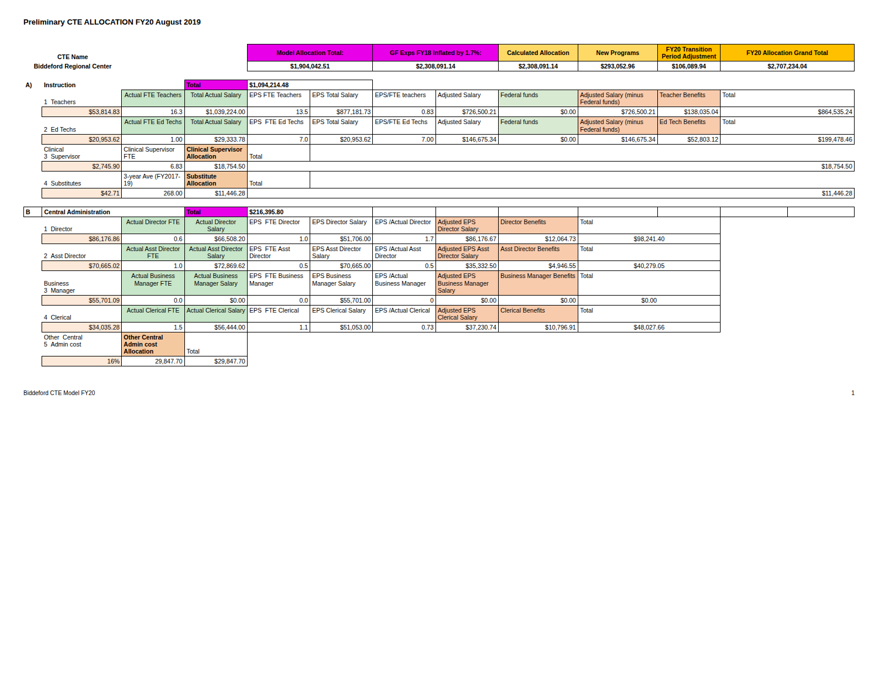Preliminary CTE ALLOCATION FY20 August 2019
| CTE Name | | | Model Allocation Total: | GF Exps FY18 Inflated by 1.7%: | Calculated Allocation | New Programs | FY20 Transition Period Adjustment | FY20 Allocation Grand Total |
| Biddeford Regional Center | | | $1,904,042.51 | $2,308,091.14 | $2,308,091.14 | $293,052.96 | $106,089.94 | $2,707,234.04 |
| A) | Instruction | Total | $1,094,214.48 | | | | | | | |
| | 1 Teachers | Actual FTE Teachers | Total Actual Salary | EPS FTE Teachers | EPS Total Salary | EPS/FTE teachers | Adjusted Salary | Federal funds | Adjusted Salary (minus Federal funds) | Teacher Benefits | Total |
| | $53,814.83 | 16.3 | $1,039,224.00 | 13.5 | $877,181.73 | 0.83 | $726,500.21 | $0.00 | $726,500.21 | $138,035.04 | $864,535.24 |
| | 2 Ed Techs | Actual FTE Ed Techs | Total Actual Salary | EPS FTE Ed Techs | EPS Total Salary | EPS/FTE Ed Techs | Adjusted Salary | Federal funds | Adjusted Salary (minus Federal funds) | Ed Tech Benefits | Total |
| | $20,953.62 | 1.00 | $29,333.78 | 7.0 | $20,953.62 | 7.00 | $146,675.34 | $0.00 | $146,675.34 | $52,803.12 | $199,478.46 |
| | Clinical 3 Supervisor | Clinical Supervisor FTE | Clinical Supervisor Allocation | Total | | | | | | | | |
| | $2,745.90 | 6.83 | $18,754.50 | $18,754.50 |
| | 4 Substitutes | 3-year Ave (FY2017-19) | Substitute Allocation | Total | | | | | | | | |
| | $42.71 | 268.00 | $11,446.28 | $11,446.28 |
| B | Central Administration | Total | $216,395.80 | | | | | | | |
| | 1 Director | Actual Director FTE | Actual Director Salary | EPS FTE Director | EPS Director Salary | EPS /Actual Director | Adjusted EPS Director Salary | Director Benefits | Total | | |
| | $86,176.86 | 0.6 | $66,508.20 | 1.0 | $51,706.00 | 1.7 | $86,176.67 | $12,064.73 | $98,241.40 | | |
| | 2 Asst Director | Actual Asst Director FTE | Actual Asst Director Salary | EPS FTE Asst Director | EPS Asst Director Salary | EPS /Actual Asst Director | Adjusted EPS Asst Director Salary | Asst Director Benefits | Total | | |
| | $70,665.02 | 1.0 | $72,869.62 | 0.5 | $70,665.00 | 0.5 | $35,332.50 | $4,946.55 | $40,279.05 | | |
| | Business 3 Manager | Actual Business Manager FTE | Actual Business Manager Salary | EPS FTE Business Manager | EPS Business Manager Salary | EPS /Actual Business Manager | Adjusted EPS Business Manager Salary | Business Manager Benefits | Total | | |
| | $55,701.09 | 0.0 | $0.00 | 0.0 | $55,701.00 | 0 | $0.00 | $0.00 | $0.00 | | |
| | 4 Clerical | Actual Clerical FTE | Actual Clerical Salary | EPS FTE Clerical | EPS Clerical Salary | EPS /Actual Clerical | Adjusted EPS Clerical Salary | Clerical Benefits | Total | | |
| | $34,035.28 | 1.5 | $56,444.00 | 1.1 | $51,053.00 | 0.73 | $37,230.74 | $10,796.91 | $48,027.66 | | |
| | Other Central 5 Admin cost | Other Central Admin cost Allocation | Total | | | | | | | | | |
| | 16% | 29,847.70 | $29,847.70 | |
Biddeford CTE Model FY20 1